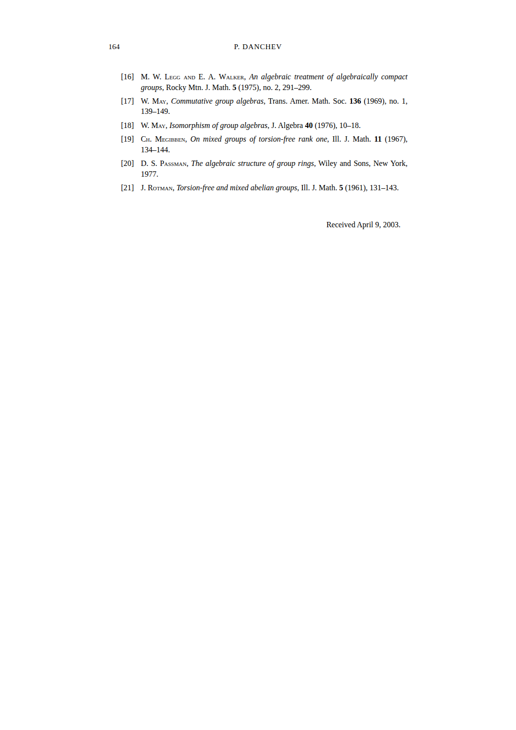164 P. DANCHEV
[16] M. W. Legg and E. A. Walker, An algebraic treatment of algebraically compact groups, Rocky Mtn. J. Math. 5 (1975), no. 2, 291–299.
[17] W. May, Commutative group algebras, Trans. Amer. Math. Soc. 136 (1969), no. 1, 139–149.
[18] W. May, Isomorphism of group algebras, J. Algebra 40 (1976), 10–18.
[19] Ch. Megibben, On mixed groups of torsion-free rank one, Ill. J. Math. 11 (1967), 134–144.
[20] D. S. Passman, The algebraic structure of group rings, Wiley and Sons, New York, 1977.
[21] J. Rotman, Torsion-free and mixed abelian groups, Ill. J. Math. 5 (1961), 131–143.
Received April 9, 2003.